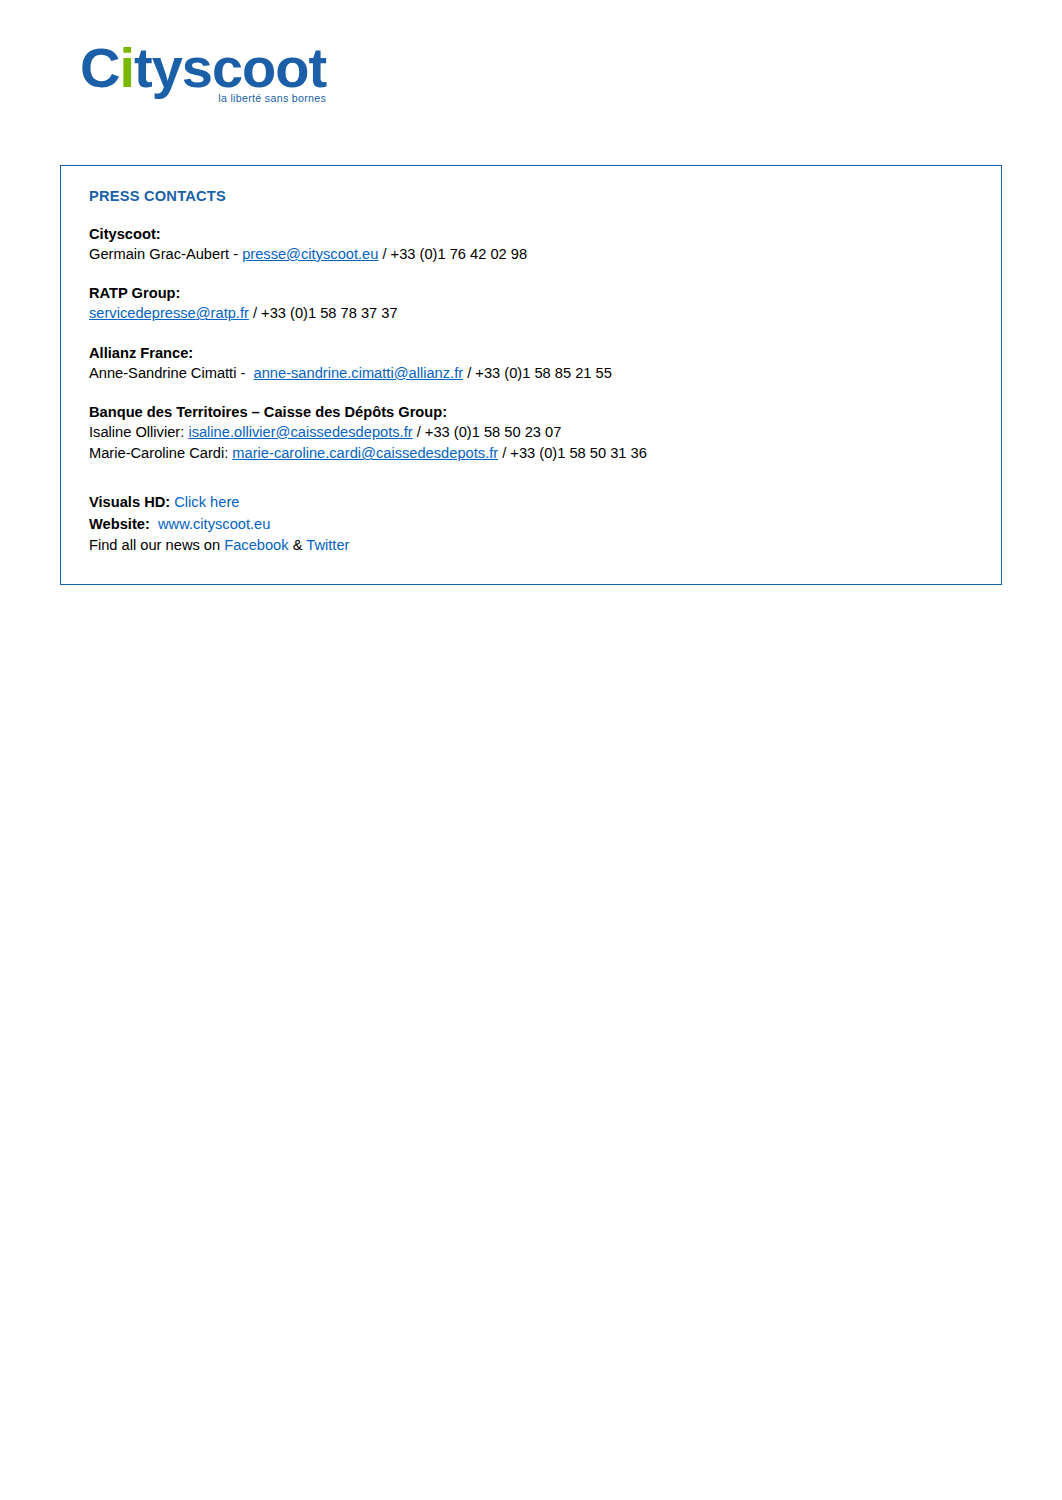Cityscoot
la liberté sans bornes
PRESS CONTACTS
Cityscoot:
Germain Grac-Aubert - presse@cityscoot.eu / +33 (0)1 76 42 02 98
RATP Group:
servicedepresse@ratp.fr / +33 (0)1 58 78 37 37
Allianz France:
Anne-Sandrine Cimatti - anne-sandrine.cimatti@allianz.fr / +33 (0)1 58 85 21 55
Banque des Territoires – Caisse des Dépôts Group:
Isaline Ollivier: isaline.ollivier@caissedesdepots.fr / +33 (0)1 58 50 23 07
Marie-Caroline Cardi: marie-caroline.cardi@caissedesdepots.fr / +33 (0)1 58 50 31 36
Visuals HD: Click here
Website: www.cityscoot.eu
Find all our news on Facebook & Twitter